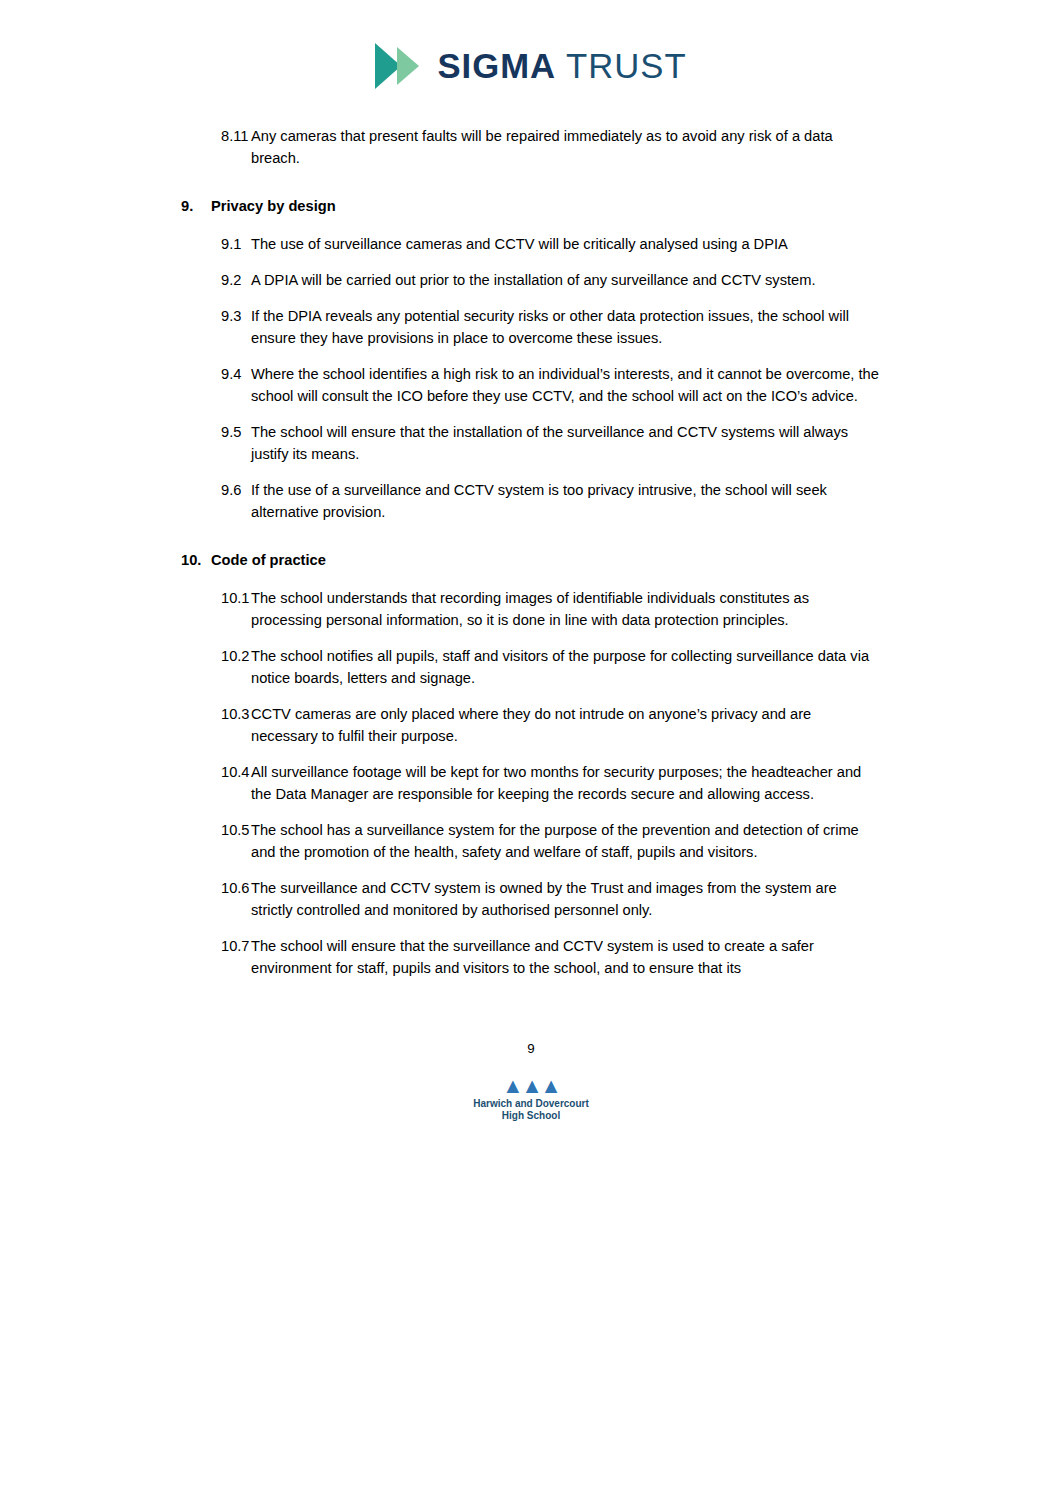SIGMA TRUST
8.11
Any cameras that present faults will be repaired immediately as to avoid any risk of a data breach.
9. Privacy by design
9.1
The use of surveillance cameras and CCTV will be critically analysed using a DPIA
9.2
A DPIA will be carried out prior to the installation of any surveillance and CCTV system.
9.3
If the DPIA reveals any potential security risks or other data protection issues, the school will ensure they have provisions in place to overcome these issues.
9.4
Where the school identifies a high risk to an individual’s interests, and it cannot be overcome, the school will consult the ICO before they use CCTV, and the school will act on the ICO’s advice.
9.5
The school will ensure that the installation of the surveillance and CCTV systems will always justify its means.
9.6
If the use of a surveillance and CCTV system is too privacy intrusive, the school will seek alternative provision.
10. Code of practice
10.1
The school understands that recording images of identifiable individuals constitutes as processing personal information, so it is done in line with data protection principles.
10.2
The school notifies all pupils, staff and visitors of the purpose for collecting surveillance data via notice boards, letters and signage.
10.3
CCTV cameras are only placed where they do not intrude on anyone’s privacy and are necessary to fulfil their purpose.
10.4
All surveillance footage will be kept for two months for security purposes; the headteacher and the Data Manager are responsible for keeping the records secure and allowing access.
10.5
The school has a surveillance system for the purpose of the prevention and detection of crime and the promotion of the health, safety and welfare of staff, pupils and visitors.
10.6
The surveillance and CCTV system is owned by the Trust and images from the system are strictly controlled and monitored by authorised personnel only.
10.7
The school will ensure that the surveillance and CCTV system is used to create a safer environment for staff, pupils and visitors to the school, and to ensure that its
9
▲▲▲ Harwich and Dovercourt
High School